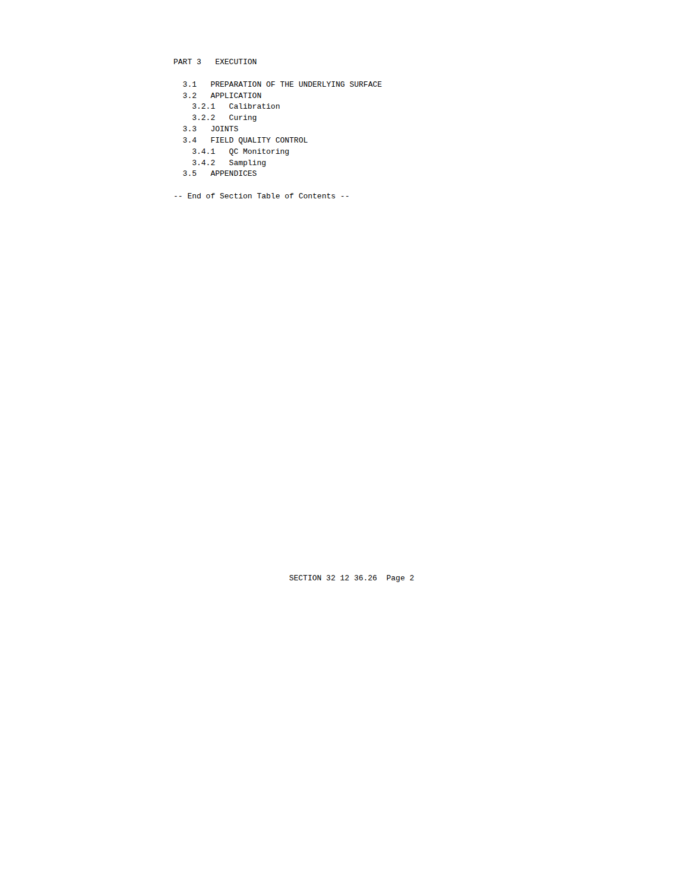PART 3   EXECUTION

  3.1   PREPARATION OF THE UNDERLYING SURFACE
  3.2   APPLICATION
    3.2.1   Calibration
    3.2.2   Curing
  3.3   JOINTS
  3.4   FIELD QUALITY CONTROL
    3.4.1   QC Monitoring
    3.4.2   Sampling
  3.5   APPENDICES

-- End of Section Table of Contents --
SECTION 32 12 36.26 Page 2